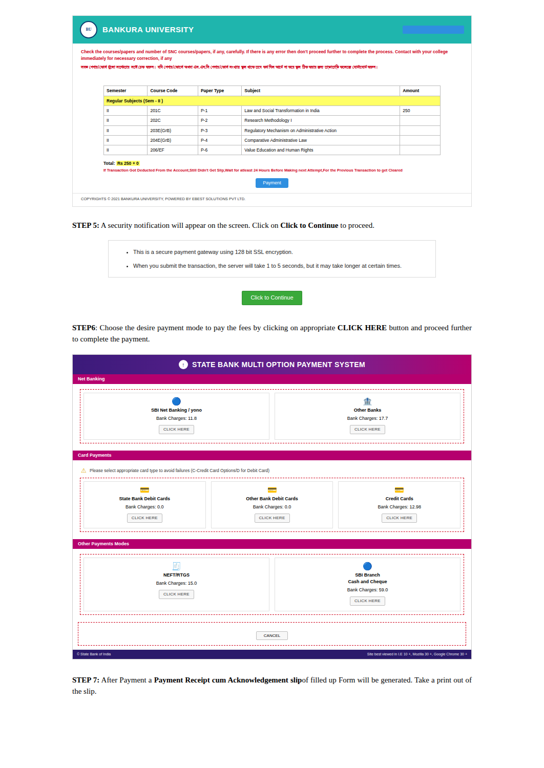BU
BANKURA UNIVERSITY
Check the courses/papers and number of SNC courses/papers, if any, carefully. If there is any error then don't proceed further to complete the process. Contact with your college immediately for necessary correction, if any সমস্ত পেপার/কোর্স গুলো সতর্কতার সঙ্গে চেক করুন। যদি পেপার/কোর্সে অথবা এস.এন.সি পেপার/কোর্স সংখ্যায় ভুল থাকে তবে কর্ম বিল আগে না করে ভুল ঠিক করার জন্য তাড়াতাড়ি কলেজে যোগাযোগ করুন।
| Semester | Course Code | Paper Type | Subject | Amount |
| --- | --- | --- | --- | --- |
| Regular Subjects (Sem - II ) |
| II | 201C | P-1 | Law and Social Transformation in India | 250 |
| II | 202C | P-2 | Research Methodology I | |
| II | 203E(GrB) | P-3 | Regulatory Mechanism on Administrative Action | |
| II | 204E(GrB) | P-4 | Comparative Administrative Law | |
| II | 206/EF | P-6 | Value Education and Human Rights | |
Total: Rs 250 + 0
If Transaction Got Deducted From the Account,Still Didn't Get Slip,Wait for atleast 24 Hours Before Making next Attempt,For the Previous Transaction to get Cleared
Payment
COPYRIGHTS © 2021 BANKURA UNIVERSITY, POWERED BY EBEST SOLUTIONS PVT LTD.
STEP 5: A security notification will appear on the screen. Click on Click to Continue to proceed.
This is a secure payment gateway using 128 bit SSL encryption.
When you submit the transaction, the server will take 1 to 5 seconds, but it may take longer at certain times.
Click to Continue
STEP6: Choose the desire payment mode to pay the fees by clicking on appropriate CLICK HERE button and proceed further to complete the payment.
↑ STATE BANK MULTI OPTION PAYMENT SYSTEM
Net Banking
🔵
SBI Net Banking / yono
Bank Charges: 11.8
CLICK HERE
🏦
Other Banks
Bank Charges: 17.7
CLICK HERE
Card Payments
⚠ Please select appropriate card type to avoid failures (C-Credit Card Options/D for Debit Card)
💳
State Bank Debit Cards
Bank Charges: 0.0
CLICK HERE
💳
Other Bank Debit Cards
Bank Charges: 0.0
CLICK HERE
💳
Credit Cards
Bank Charges: 12.98
CLICK HERE
Other Payments Modes
🧾
NEFT/RTGS
Bank Charges: 15.0
CLICK HERE
🔵
SBI Branch
Cash and Cheque
Bank Charges: 59.0
CLICK HERE
CANCEL
© State Bank of India Site best viewed in I.E 10 +, Mozilla 30 +, Google Chrome 30 +
STEP 7: After Payment a Payment Receipt cum Acknowledgement slipof filled up Form will be generated. Take a print out of the slip.